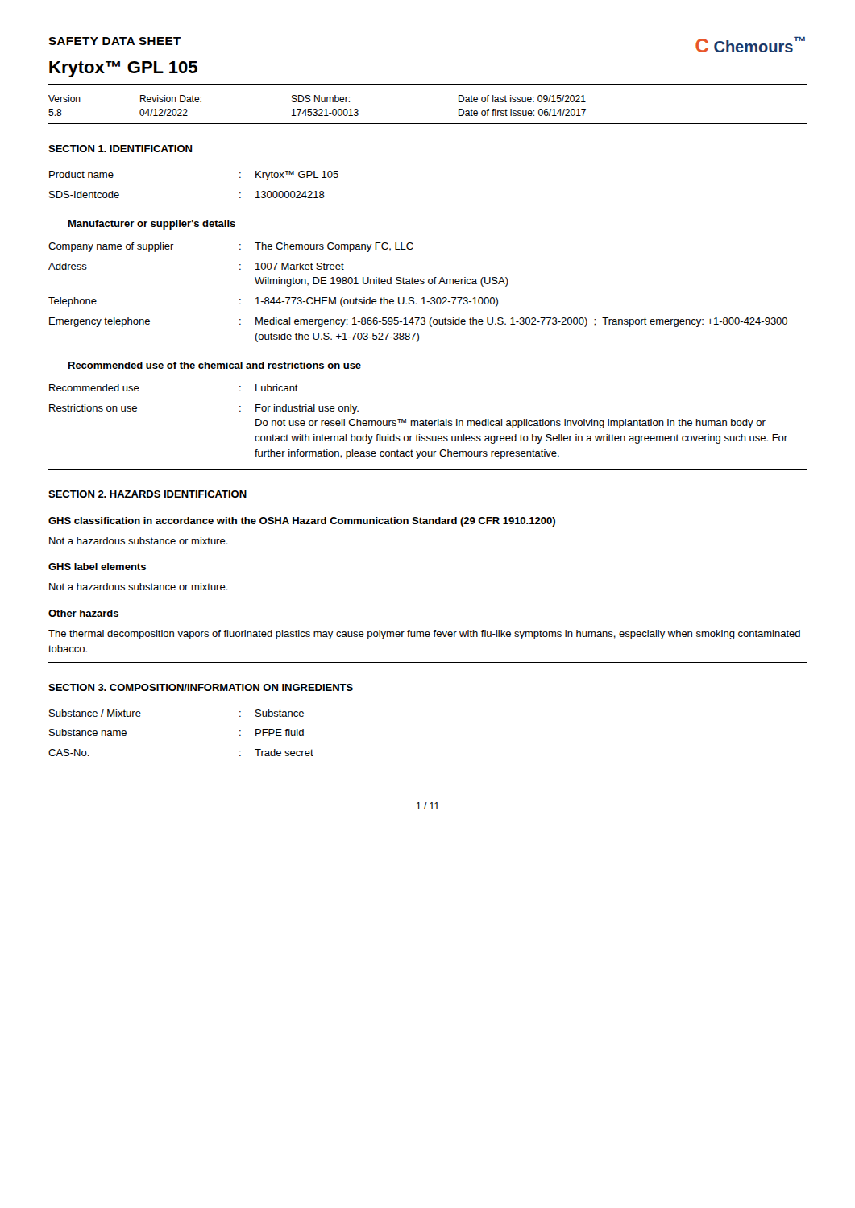C Chemours™
SAFETY DATA SHEET
Krytox™ GPL 105
| Version 5.8 | Revision Date: 04/12/2022 | SDS Number: 1745321-00013 | Date of last issue: 09/15/2021 Date of first issue: 06/14/2017 |
SECTION 1. IDENTIFICATION
| Product name | : | Krytox™ GPL 105 |
| SDS-Identcode | : | 130000024218 |
Manufacturer or supplier's details
| Company name of supplier | : | The Chemours Company FC, LLC |
| Address | : | 1007 Market Street Wilmington, DE 19801 United States of America (USA) |
| Telephone | : | 1-844-773-CHEM (outside the U.S. 1-302-773-1000) |
| Emergency telephone | : | Medical emergency: 1-866-595-1473 (outside the U.S. 1-302-773-2000) ; Transport emergency: +1-800-424-9300 (outside the U.S. +1-703-527-3887) |
Recommended use of the chemical and restrictions on use
| Recommended use | : | Lubricant |
| Restrictions on use | : | For industrial use only. Do not use or resell Chemours™ materials in medical applications involving implantation in the human body or contact with internal body fluids or tissues unless agreed to by Seller in a written agreement covering such use. For further information, please contact your Chemours representative. |
SECTION 2. HAZARDS IDENTIFICATION
GHS classification in accordance with the OSHA Hazard Communication Standard (29 CFR 1910.1200)
Not a hazardous substance or mixture.
GHS label elements
Not a hazardous substance or mixture.
Other hazards
The thermal decomposition vapors of fluorinated plastics may cause polymer fume fever with flu-like symptoms in humans, especially when smoking contaminated tobacco.
SECTION 3. COMPOSITION/INFORMATION ON INGREDIENTS
| Substance / Mixture | : | Substance |
| Substance name | : | PFPE fluid |
| CAS-No. | : | Trade secret |
1 / 11